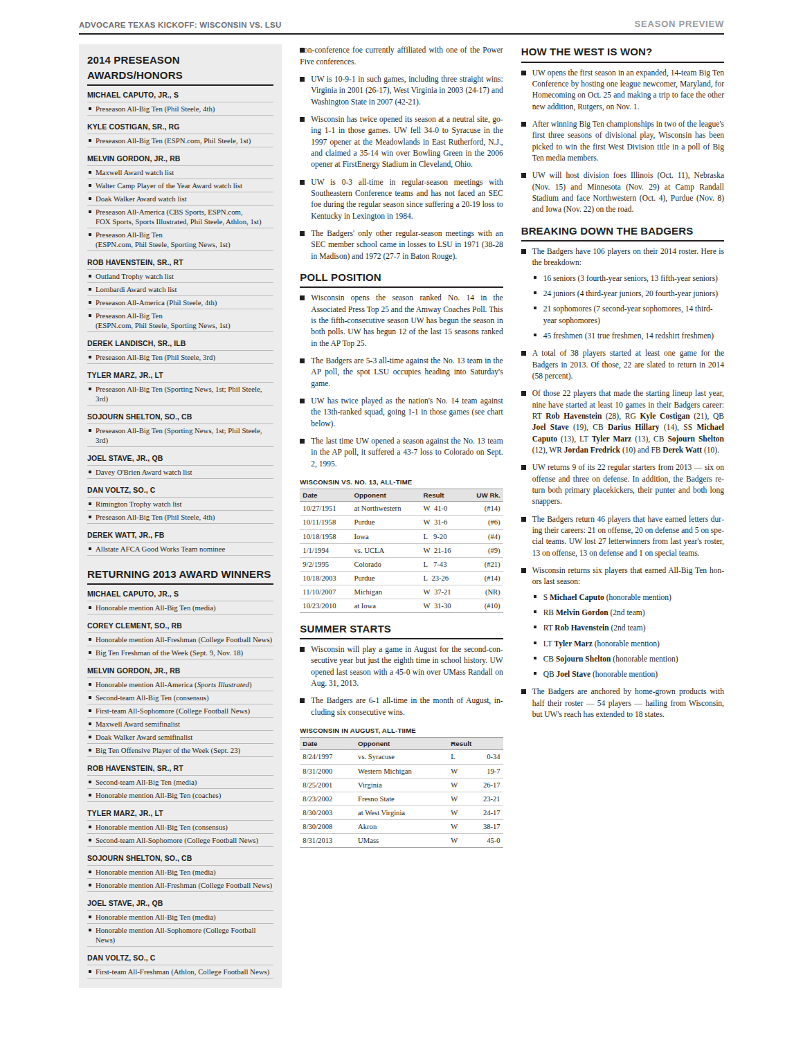Advocare Texas Kickoff: Wisconsin vs. LSU
Season Preview
2014 Preseason Awards/Honors
Michael Caputo, Jr., S
Preseason All-Big Ten (Phil Steele, 4th)
Kyle Costigan, Sr., RG
Preseason All-Big Ten (ESPN.com, Phil Steele, 1st)
Melvin Gordon, Jr., RB
Maxwell Award watch list
Walter Camp Player of the Year Award watch list
Doak Walker Award watch list
Preseason All-America (CBS Sports, ESPN.com,FOX Sports, Sports Illustrated, Phil Steele, Athlon, 1st)
Preseason All-Big Ten(ESPN.com, Phil Steele, Sporting News, 1st)
Rob Havenstein, Sr., RT
Outland Trophy watch list
Lombardi Award watch list
Preseason All-America (Phil Steele, 4th)
Preseason All-Big Ten(ESPN.com, Phil Steele, Sporting News, 1st)
Derek Landisch, Sr., ILB
Preseason All-Big Ten (Phil Steele, 3rd)
Tyler Marz, Jr., LT
Preseason All-Big Ten (Sporting News, 1st; Phil Steele, 3rd)
Sojourn Shelton, So., CB
Preseason All-Big Ten (Sporting News, 1st; Phil Steele, 3rd)
Joel Stave, Jr., QB
Davey O'Brien Award watch list
Dan Voltz, So., C
Rimington Trophy watch list
Preseason All-Big Ten (Phil Steele, 4th)
Derek Watt, Jr., FB
Allstate AFCA Good Works Team nominee
Returning 2013 Award Winners
Michael Caputo, Jr., S
Honorable mention All-Big Ten (media)
Corey Clement, So., RB
Honorable mention All-Freshman (College Football News)
Big Ten Freshman of the Week (Sept. 9, Nov. 18)
Melvin Gordon, Jr., RB
Honorable mention All-America (Sports Illustrated)
Second-team All-Big Ten (consensus)
First-team All-Sophomore (College Football News)
Maxwell Award semifinalist
Doak Walker Award semifinalist
Big Ten Offensive Player of the Week (Sept. 23)
Rob Havenstein, Sr., RT
Second-team All-Big Ten (media)
Honorable mention All-Big Ten (coaches)
Tyler Marz, Jr., LT
Honorable mention All-Big Ten (consensus)
Second-team All-Sophomore (College Football News)
Sojourn Shelton, So., CB
Honorable mention All-Big Ten (media)
Honorable mention All-Freshman (College Football News)
Joel Stave, Jr., QB
Honorable mention All-Big Ten (media)
Honorable mention All-Sophomore (College Football News)
Dan Voltz, So., C
First-team All-Freshman (Athlon, College Football News)
non-conference foe currently affiliated with one of the Power Five conferences.
UW is 10-9-1 in such games, including three straight wins: Virginia in 2001 (26-17), West Virginia in 2003 (24-17) and Washington State in 2007 (42-21).
Wisconsin has twice opened its season at a neutral site, going 1-1 in those games. UW fell 34-0 to Syracuse in the 1997 opener at the Meadowlands in East Rutherford, N.J., and claimed a 35-14 win over Bowling Green in the 2006 opener at FirstEnergy Stadium in Cleveland, Ohio.
UW is 0-3 all-time in regular-season meetings with Southeastern Conference teams and has not faced an SEC foe during the regular season since suffering a 20-19 loss to Kentucky in Lexington in 1984.
The Badgers' only other regular-season meetings with an SEC member school came in losses to LSU in 1971 (38-28 in Madison) and 1972 (27-7 in Baton Rouge).
Poll Position
Wisconsin opens the season ranked No. 14 in the Associated Press Top 25 and the Amway Coaches Poll. This is the fifth-consecutive season UW has begun the season in both polls. UW has begun 12 of the last 15 seasons ranked in the AP Top 25.
The Badgers are 5-3 all-time against the No. 13 team in the AP poll, the spot LSU occupies heading into Saturday's game.
UW has twice played as the nation's No. 14 team against the 13th-ranked squad, going 1-1 in those games (see chart below).
The last time UW opened a season against the No. 13 team in the AP poll, it suffered a 43-7 loss to Colorado on Sept. 2, 1995.
Wisconsin vs. No. 13, All-Time
| Date | Opponent | Result | UW Rk. |
| --- | --- | --- | --- |
| 10/27/1951 | at Northwestern | W 41-0 | (#14) |
| 10/11/1958 | Purdue | W 31-6 | (#6) |
| 10/18/1958 | Iowa | L 9-20 | (#4) |
| 1/1/1994 | vs. UCLA | W 21-16 | (#9) |
| 9/2/1995 | Colorado | L 7-43 | (#21) |
| 10/18/2003 | Purdue | L 23-26 | (#14) |
| 11/10/2007 | Michigan | W 37-21 | (NR) |
| 10/23/2010 | at Iowa | W 31-30 | (#10) |
Summer Starts
Wisconsin will play a game in August for the second-consecutive year but just the eighth time in school history. UW opened last season with a 45-0 win over UMass Randall on Aug. 31, 2013.
The Badgers are 6-1 all-time in the month of August, including six consecutive wins.
Wisconsin in August, All-Tiime
| Date | Opponent | Result |
| --- | --- | --- |
| 8/24/1997 | vs. Syracuse | L | 0-34 |
| 8/31/2000 | Western Michigan | W | 19-7 |
| 8/25/2001 | Virginia | W | 26-17 |
| 8/23/2002 | Fresno State | W | 23-21 |
| 8/30/2003 | at West Virginia | W | 24-17 |
| 8/30/2008 | Akron | W | 38-17 |
| 8/31/2013 | UMass | W | 45-0 |
How the West is Won?
UW opens the first season in an expanded, 14-team Big Ten Conference by hosting one league newcomer, Maryland, for Homecoming on Oct. 25 and making a trip to face the other new addition, Rutgers, on Nov. 1.
After winning Big Ten championships in two of the league's first three seasons of divisional play, Wisconsin has been picked to win the first West Division title in a poll of Big Ten media members.
UW will host division foes Illinois (Oct. 11), Nebraska (Nov. 15) and Minnesota (Nov. 29) at Camp Randall Stadium and face Northwestern (Oct. 4), Purdue (Nov. 8) and Iowa (Nov. 22) on the road.
Breaking Down the Badgers
The Badgers have 106 players on their 2014 roster. Here is the breakdown:
16 seniors (3 fourth-year seniors, 13 fifth-year seniors)
24 juniors (4 third-year juniors, 20 fourth-year juniors)
21 sophomores (7 second-year sophomores, 14 third-year sophomores)
45 freshmen (31 true freshmen, 14 redshirt freshmen)
A total of 38 players started at least one game for the Badgers in 2013. Of those, 22 are slated to return in 2014 (58 percent).
Of those 22 players that made the starting lineup last year, nine have started at least 10 games in their Badgers career: RT Rob Havenstein (28), RG Kyle Costigan (21), QB Joel Stave (19), CB Darius Hillary (14), SS Michael Caputo (13), LT Tyler Marz (13), CB Sojourn Shelton (12), WR Jordan Fredrick (10) and FB Derek Watt (10).
UW returns 9 of its 22 regular starters from 2013 — six on offense and three on defense. In addition, the Badgers return both primary placekickers, their punter and both long snappers.
The Badgers return 46 players that have earned letters during their careers: 21 on offense, 20 on defense and 5 on special teams. UW lost 27 letterwinners from last year's roster, 13 on offense, 13 on defense and 1 on special teams.
Wisconsin returns six players that earned All-Big Ten honors last season:
S Michael Caputo (honorable mention)
RB Melvin Gordon (2nd team)
RT Rob Havenstein (2nd team)
LT Tyler Marz (honorable mention)
CB Sojourn Shelton (honorable mention)
QB Joel Stave (honorable mention)
The Badgers are anchored by home-grown products with half their roster — 54 players — hailing from Wisconsin, but UW's reach has extended to 18 states.